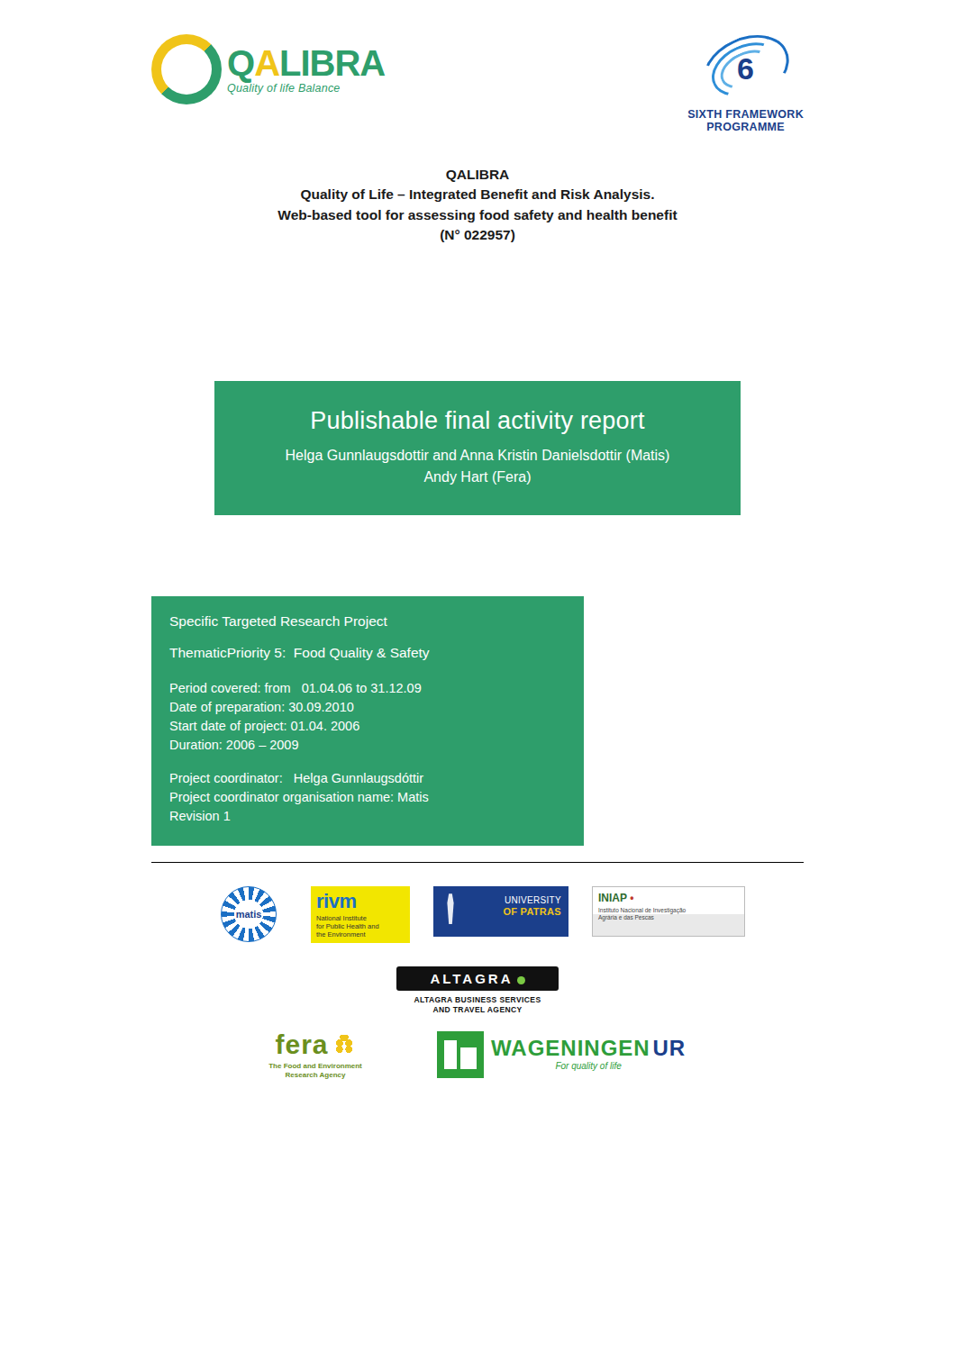QALIBRA
Quality of life Balance
SIXTH FRAMEWORK
PROGRAMME
QALIBRA
Quality of Life – Integrated Benefit and Risk Analysis.
Web-based tool for assessing food safety and health benefit
(N° 022957)
Publishable final activity report
Helga Gunnlaugsdottir and Anna Kristin Danielsdottir (Matis)
Andy Hart (Fera)
Specific Targeted Research Project
ThematicPriority 5: Food Quality & Safety
Period covered: from 01.04.06 to 31.12.09
Date of preparation: 30.09.2010
Start date of project: 01.04. 2006
Duration: 2006 – 2009
Project coordinator: Helga Gunnlaugsdóttir
Project coordinator organisation name: Matis
Revision 1
rivm
National Institute
for Public Health and
the Environment
UNIVERSITY OF PATRAS
INIAP •
Instituto Nacional de Investigação
Agrária e das Pescas
ALTAGRA
ALTAGRA BUSINESS SERVICES
AND TRAVEL AGENCY
fera
The Food and Environment
Research Agency
WAGENINGEN UR
For quality of life